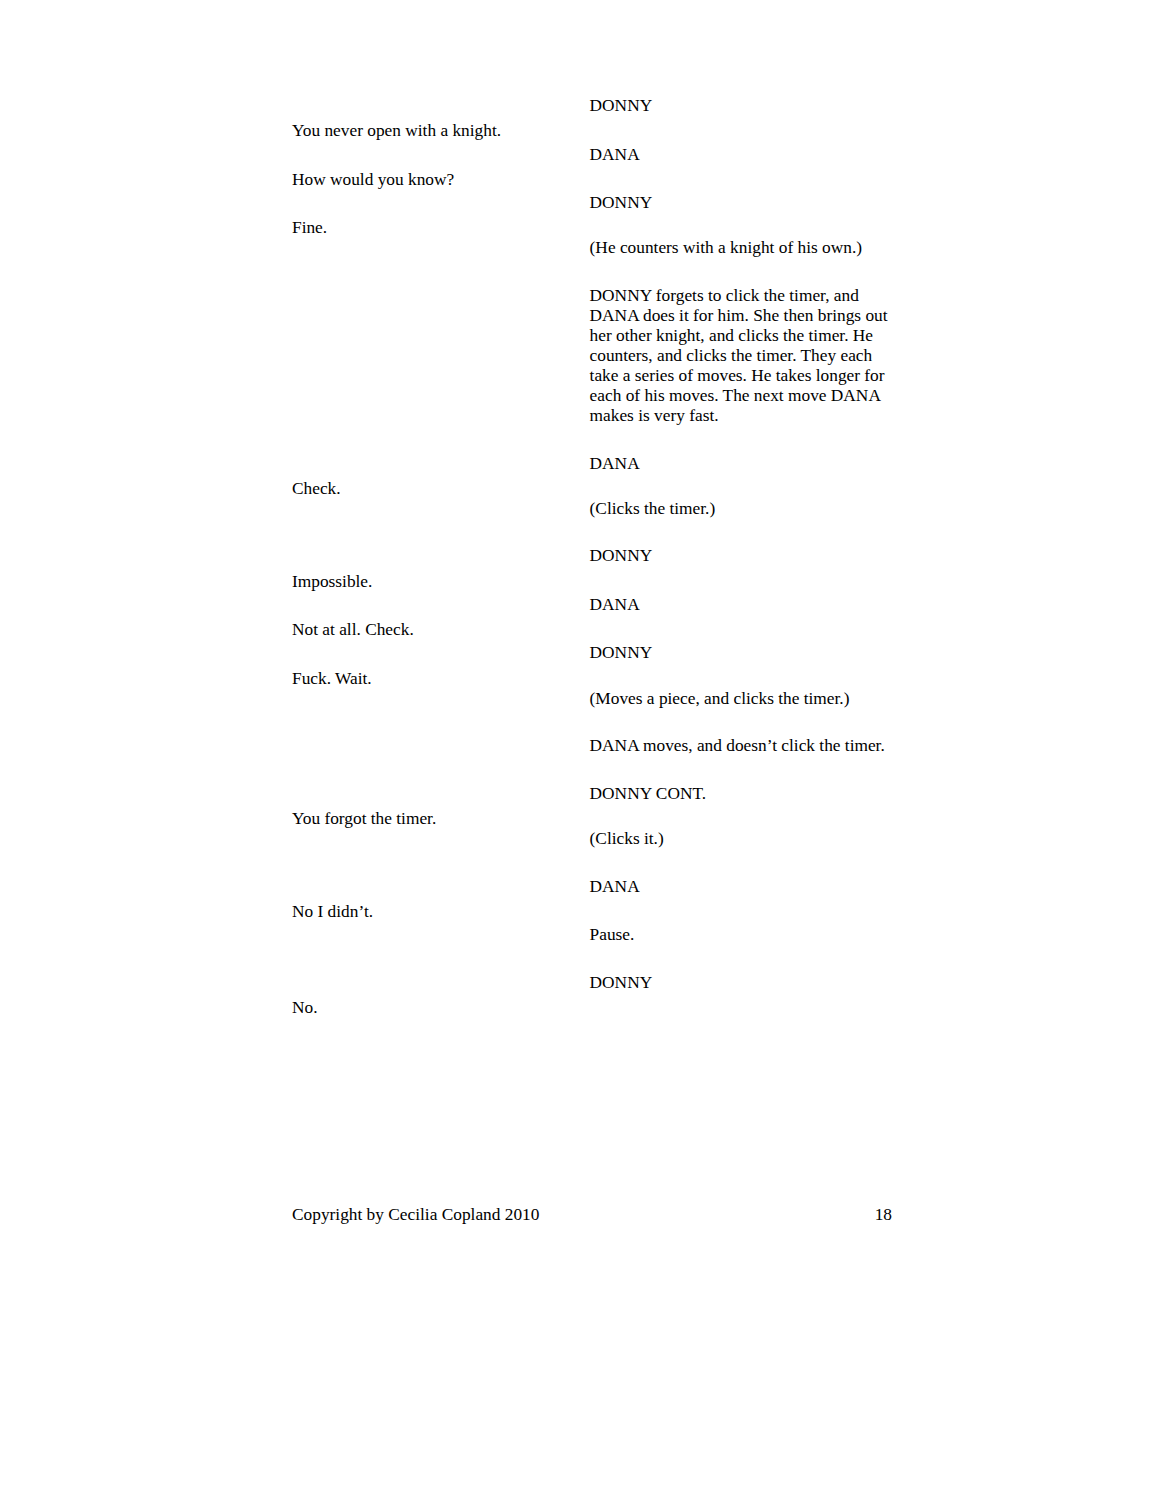DONNY
You never open with a knight.
DANA
How would you know?
DONNY
Fine.
(He counters with a knight of his own.)
DONNY forgets to click the timer, and DANA does it for him. She then brings out her other knight, and clicks the timer. He counters, and clicks the timer. They each take a series of moves. He takes longer for each of his moves. The next move DANA makes is very fast.
DANA
Check.
(Clicks the timer.)
DONNY
Impossible.
DANA
Not at all. Check.
DONNY
Fuck. Wait.
(Moves a piece, and clicks the timer.)
DANA moves, and doesn’t click the timer.
DONNY CONT.
You forgot the timer.
(Clicks it.)
DANA
No I didn’t.
Pause.
DONNY
No.
Copyright by Cecilia Copland 2010 18